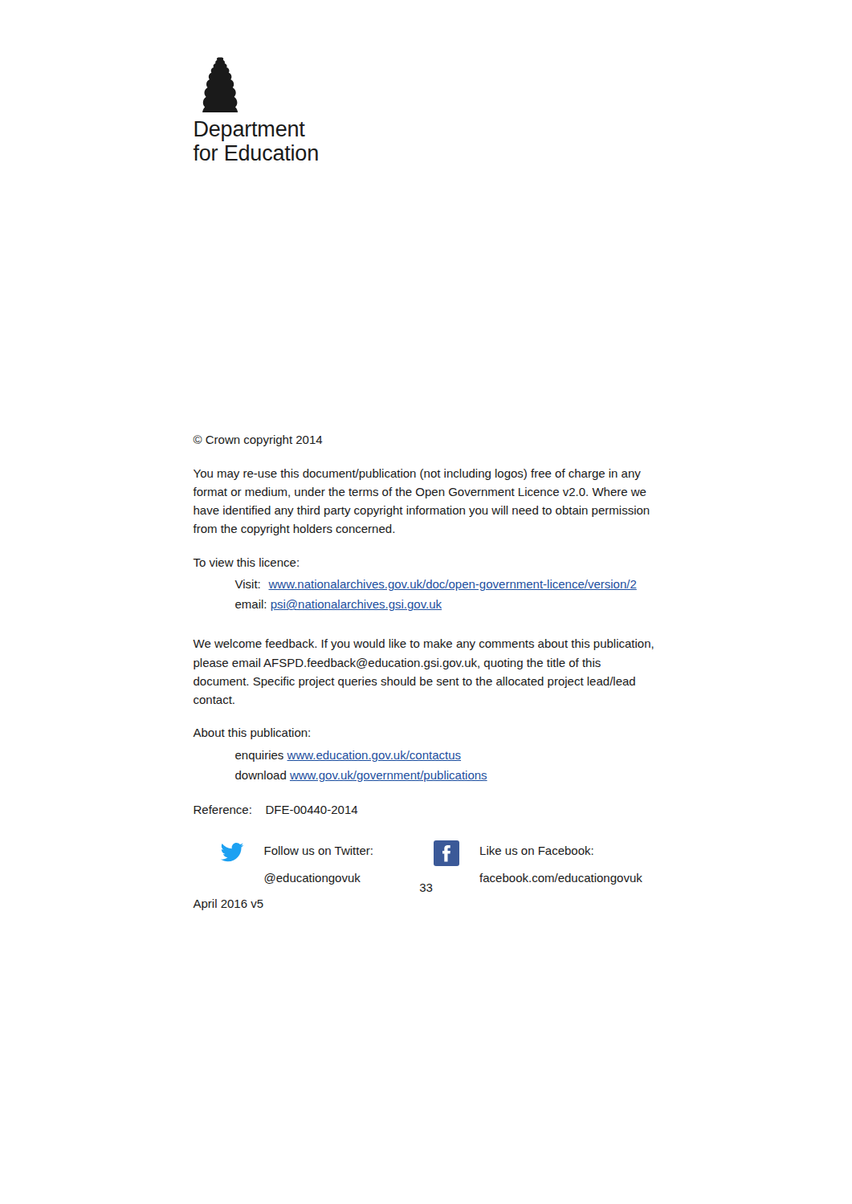Department
for Education
© Crown copyright 2014
You may re-use this document/publication (not including logos) free of charge in any format or medium, under the terms of the Open Government Licence v2.0. Where we have identified any third party copyright information you will need to obtain permission from the copyright holders concerned.
To view this licence:
Visit: www.nationalarchives.gov.uk/doc/open-government-licence/version/2
email: psi@nationalarchives.gsi.gov.uk
We welcome feedback. If you would like to make any comments about this publication, please email AFSPD.feedback@education.gsi.gov.uk, quoting the title of this document. Specific project queries should be sent to the allocated project lead/lead contact.
About this publication:
enquiries www.education.gov.uk/contactus
download www.gov.uk/government/publications
Reference: DFE-00440-2014
| | Follow us on Twitter: @educationgovuk | | | Like us on Facebook: facebook.com/educationgovuk |
33
April 2016 v5